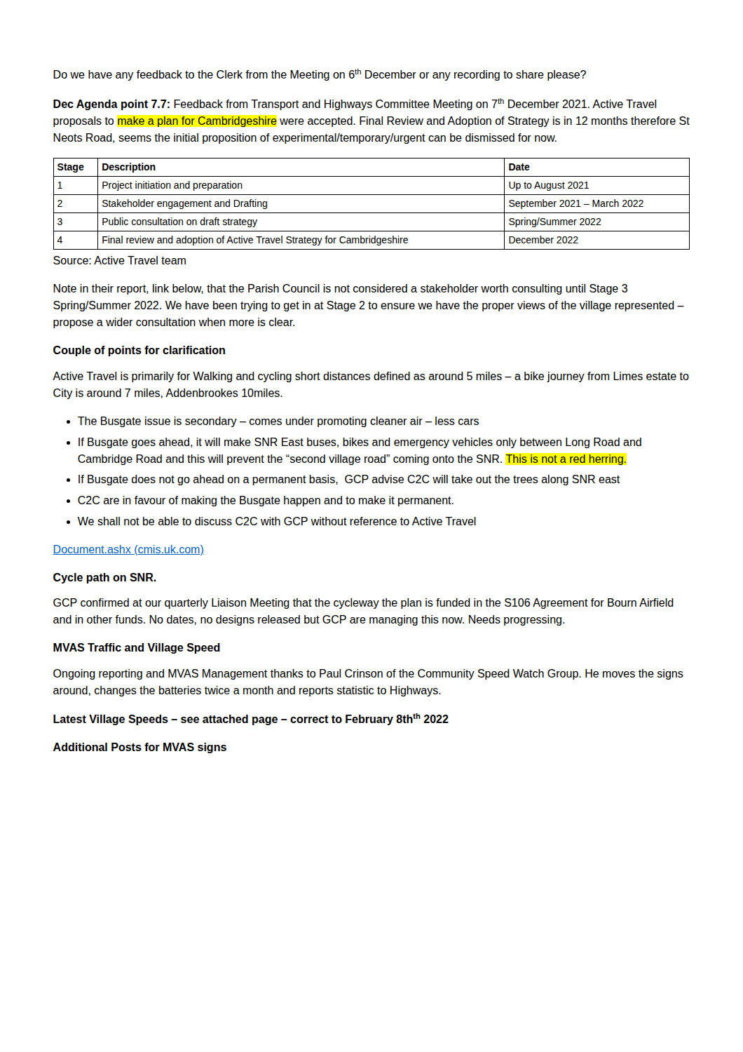Do we have any feedback to the Clerk from the Meeting on 6th December or any recording to share please?
Dec Agenda point 7.7: Feedback from Transport and Highways Committee Meeting on 7th December 2021. Active Travel proposals to make a plan for Cambridgeshire were accepted. Final Review and Adoption of Strategy is in 12 months therefore St Neots Road, seems the initial proposition of experimental/temporary/urgent can be dismissed for now.
| Stage | Description | Date |
| --- | --- | --- |
| 1 | Project initiation and preparation | Up to August 2021 |
| 2 | Stakeholder engagement and Drafting | September 2021 – March 2022 |
| 3 | Public consultation on draft strategy | Spring/Summer 2022 |
| 4 | Final review and adoption of Active Travel Strategy for Cambridgeshire | December 2022 |
Source: Active Travel team
Note in their report, link below, that the Parish Council is not considered a stakeholder worth consulting until Stage 3 Spring/Summer 2022. We have been trying to get in at Stage 2 to ensure we have the proper views of the village represented – propose a wider consultation when more is clear.
Couple of points for clarification
Active Travel is primarily for Walking and cycling short distances defined as around 5 miles – a bike journey from Limes estate to City is around 7 miles, Addenbrookes 10miles.
The Busgate issue is secondary – comes under promoting cleaner air – less cars
If Busgate goes ahead, it will make SNR East buses, bikes and emergency vehicles only between Long Road and Cambridge Road and this will prevent the “second village road” coming onto the SNR. This is not a red herring.
If Busgate does not go ahead on a permanent basis, GCP advise C2C will take out the trees along SNR east
C2C are in favour of making the Busgate happen and to make it permanent.
We shall not be able to discuss C2C with GCP without reference to Active Travel
Document.ashx (cmis.uk.com)
Cycle path on SNR.
GCP confirmed at our quarterly Liaison Meeting that the cycleway the plan is funded in the S106 Agreement for Bourn Airfield and in other funds. No dates, no designs released but GCP are managing this now. Needs progressing.
MVAS Traffic and Village Speed
Ongoing reporting and MVAS Management thanks to Paul Crinson of the Community Speed Watch Group. He moves the signs around, changes the batteries twice a month and reports statistic to Highways.
Latest Village Speeds – see attached page – correct to February 8thth 2022
Additional Posts for MVAS signs